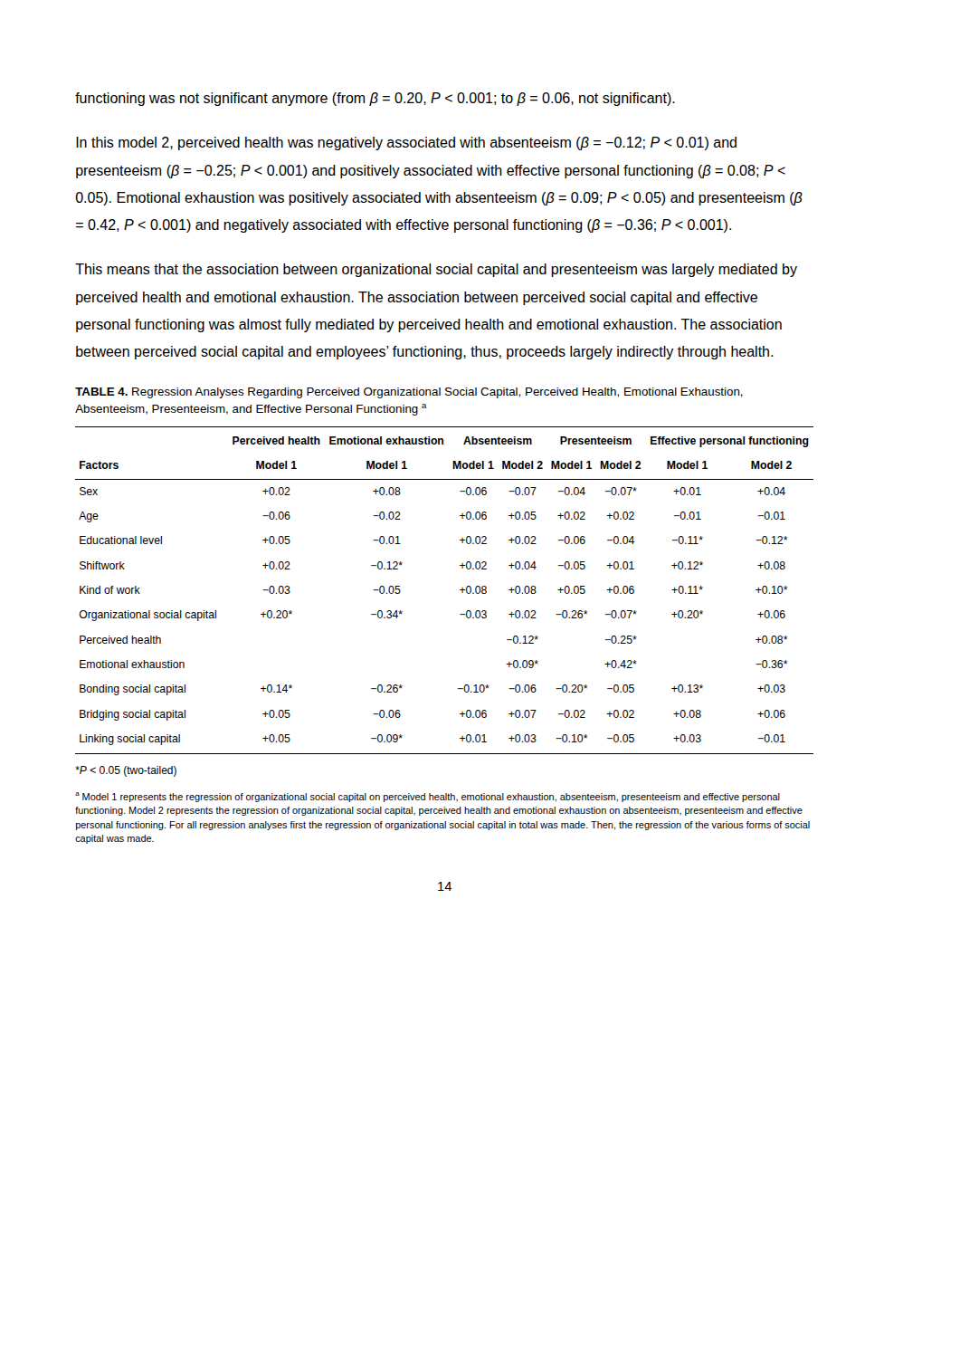functioning was not significant anymore (from β = 0.20, P < 0.001; to β = 0.06, not significant).
In this model 2, perceived health was negatively associated with absenteeism (β = −0.12; P < 0.01) and presenteeism (β = −0.25; P < 0.001) and positively associated with effective personal functioning (β = 0.08; P < 0.05). Emotional exhaustion was positively associated with absenteeism (β = 0.09; P < 0.05) and presenteeism (β = 0.42, P < 0.001) and negatively associated with effective personal functioning (β = −0.36; P < 0.001).
This means that the association between organizational social capital and presenteeism was largely mediated by perceived health and emotional exhaustion. The association between perceived social capital and effective personal functioning was almost fully mediated by perceived health and emotional exhaustion. The association between perceived social capital and employees’ functioning, thus, proceeds largely indirectly through health.
TABLE 4. Regression Analyses Regarding Perceived Organizational Social Capital, Perceived Health, Emotional Exhaustion, Absenteeism, Presenteeism, and Effective Personal Functioning a
| | Perceived health | Emotional exhaustion | Absenteeism | Presenteeism | Effective personal functioning |
| --- | --- | --- | --- | --- | --- |
| Factors | Model 1 | Model 1 | Model 1 | Model 2 | Model 1 | Model 2 | Model 1 | Model 2 |
| Sex | +0.02 | +0.08 | −0.06 | −0.07 | −0.04 | −0.07* | +0.01 | +0.04 |
| Age | −0.06 | −0.02 | +0.06 | +0.05 | +0.02 | +0.02 | −0.01 | −0.01 |
| Educational level | +0.05 | −0.01 | +0.02 | +0.02 | −0.06 | −0.04 | −0.11* | −0.12* |
| Shiftwork | +0.02 | −0.12* | +0.02 | +0.04 | −0.05 | +0.01 | +0.12* | +0.08 |
| Kind of work | −0.03 | −0.05 | +0.08 | +0.08 | +0.05 | +0.06 | +0.11* | +0.10* |
| Organizational social capital | +0.20* | −0.34* | −0.03 | +0.02 | −0.26* | −0.07* | +0.20* | +0.06 |
| Perceived health | | | | −0.12* | | −0.25* | | +0.08* |
| Emotional exhaustion | | | | +0.09* | | +0.42* | | −0.36* |
| Bonding social capital | +0.14* | −0.26* | −0.10* | −0.06 | −0.20* | −0.05 | +0.13* | +0.03 |
| Bridging social capital | +0.05 | −0.06 | +0.06 | +0.07 | −0.02 | +0.02 | +0.08 | +0.06 |
| Linking social capital | +0.05 | −0.09* | +0.01 | +0.03 | −0.10* | −0.05 | +0.03 | −0.01 |
*P < 0.05 (two-tailed)
a Model 1 represents the regression of organizational social capital on perceived health, emotional exhaustion, absenteeism, presenteeism and effective personal functioning. Model 2 represents the regression of organizational social capital, perceived health and emotional exhaustion on absenteeism, presenteeism and effective personal functioning. For all regression analyses first the regression of organizational social capital in total was made. Then, the regression of the various forms of social capital was made.
14